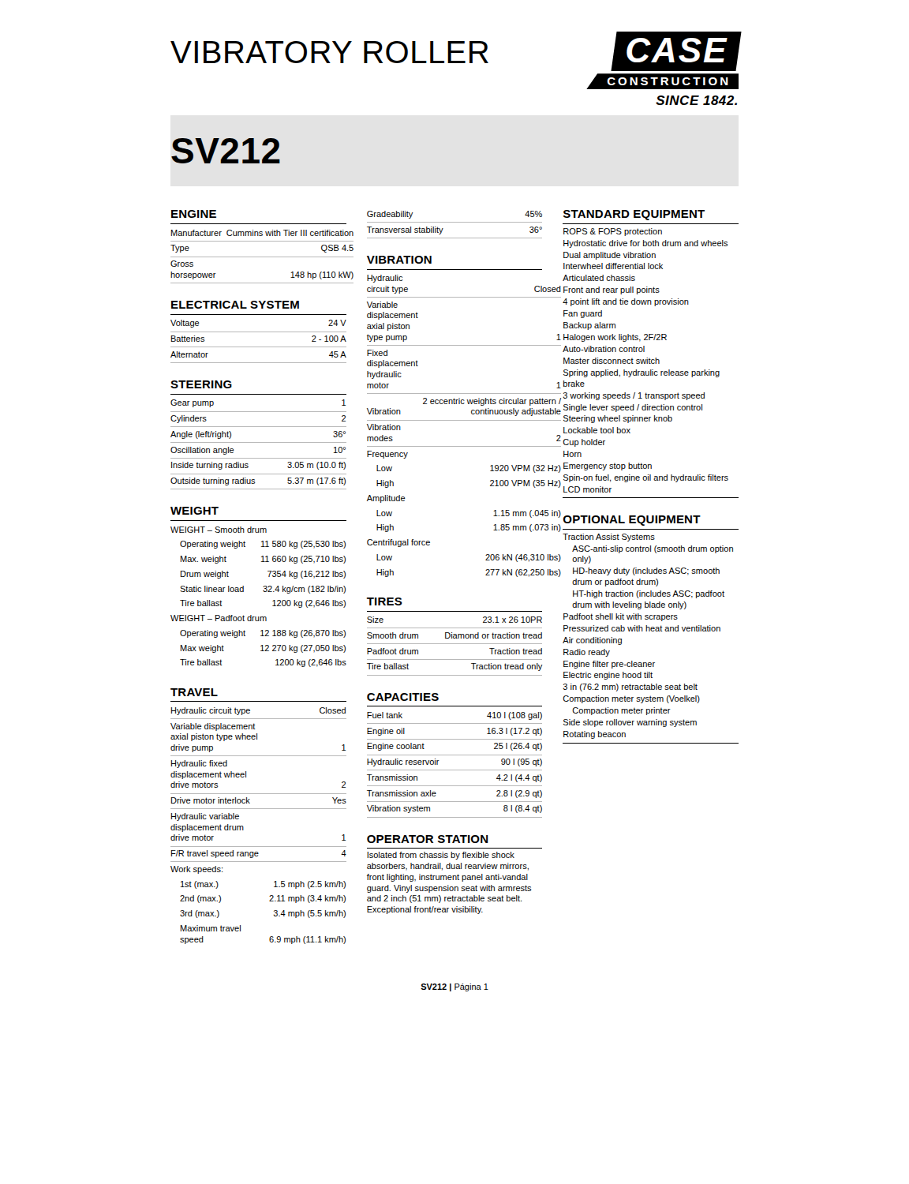VIBRATORY ROLLER
CASE
CONSTRUCTION
SINCE 1842.
SV212
ENGINE
| Manufacturer | Cummins with Tier III certification |
| Type | QSB 4.5 |
| Gross horsepower | 148 hp (110 kW) |
ELECTRICAL SYSTEM
| Voltage | 24 V |
| Batteries | 2 - 100 A |
| Alternator | 45 A |
STEERING
| Gear pump | 1 |
| Cylinders | 2 |
| Angle (left/right) | 36° |
| Oscillation angle | 10° |
| Inside turning radius | 3.05 m (10.0 ft) |
| Outside turning radius | 5.37 m (17.6 ft) |
WEIGHT
| WEIGHT – Smooth drum |
| Operating weight | 11 580 kg (25,530 lbs) |
| Max. weight | 11 660 kg (25,710 lbs) |
| Drum weight | 7354 kg (16,212 lbs) |
| Static linear load | 32.4 kg/cm (182 lb/in) |
| Tire ballast | 1200 kg (2,646 lbs) |
| WEIGHT – Padfoot drum |
| Operating weight | 12 188 kg (26,870 lbs) |
| Max weight | 12 270 kg (27,050 lbs) |
| Tire ballast | 1200 kg (2,646 lbs |
TRAVEL
| Hydraulic circuit type | Closed |
| Variable displacement axial piston type wheel drive pump | 1 |
| Hydraulic fixed displacement wheel drive motors | 2 |
| Drive motor interlock | Yes |
| Hydraulic variable displacement drum drive motor | 1 |
| F/R travel speed range | 4 |
| Work speeds: |
| 1st (max.) | 1.5 mph (2.5 km/h) |
| 2nd (max.) | 2.11 mph (3.4 km/h) |
| 3rd (max.) | 3.4 mph (5.5 km/h) |
| Maximum travel speed | 6.9 mph (11.1 km/h) |
| Gradeability | 45% |
| Transversal stability | 36° |
VIBRATION
| Hydraulic circuit type | Closed |
| Variable displacement axial piston type pump | 1 |
| Fixed displacement hydraulic motor | 1 |
| Vibration | 2 eccentric weights circular pattern / continuously adjustable |
| Vibration modes | 2 |
| Frequency |
| Low | 1920 VPM (32 Hz) |
| High | 2100 VPM (35 Hz) |
| Amplitude |
| Low | 1.15 mm (.045 in) |
| High | 1.85 mm (.073 in) |
| Centrifugal force |
| Low | 206 kN (46,310 lbs) |
| High | 277 kN (62,250 lbs) |
TIRES
| Size | 23.1 x 26 10PR |
| Smooth drum | Diamond or traction tread |
| Padfoot drum | Traction tread |
| Tire ballast | Traction tread only |
CAPACITIES
| Fuel tank | 410 l (108 gal) |
| Engine oil | 16.3 l (17.2 qt) |
| Engine coolant | 25 l (26.4 qt) |
| Hydraulic reservoir | 90 l (95 qt) |
| Transmission | 4.2 l (4.4 qt) |
| Transmission axle | 2.8 l (2.9 qt) |
| Vibration system | 8 l (8.4 qt) |
OPERATOR STATION
Isolated from chassis by flexible shock absorbers, handrail, dual rearview mirrors, front lighting, instrument panel anti-vandal guard. Vinyl suspension seat with armrests and 2 inch (51 mm) retractable seat belt. Exceptional front/rear visibility.
STANDARD EQUIPMENT
ROPS & FOPS protection
Hydrostatic drive for both drum and wheels
Dual amplitude vibration
Interwheel differential lock
Articulated chassis
Front and rear pull points
4 point lift and tie down provision
Fan guard
Backup alarm
Halogen work lights, 2F/2R
Auto-vibration control
Master disconnect switch
Spring applied, hydraulic release parking brake
3 working speeds / 1 transport speed
Single lever speed / direction control
Steering wheel spinner knob
Lockable tool box
Cup holder
Horn
Emergency stop button
Spin-on fuel, engine oil and hydraulic filters
LCD monitor
OPTIONAL EQUIPMENT
Traction Assist Systems
ASC-anti-slip control (smooth drum option only)
HD-heavy duty (includes ASC; smooth drum or padfoot drum)
HT-high traction (includes ASC; padfoot drum with leveling blade only)
Padfoot shell kit with scrapers
Pressurized cab with heat and ventilation
Air conditioning
Radio ready
Engine filter pre-cleaner
Electric engine hood tilt
3 in (76.2 mm) retractable seat belt
Compaction meter system (Voelkel)
Compaction meter printer
Side slope rollover warning system
Rotating beacon
SV212 | Página 1